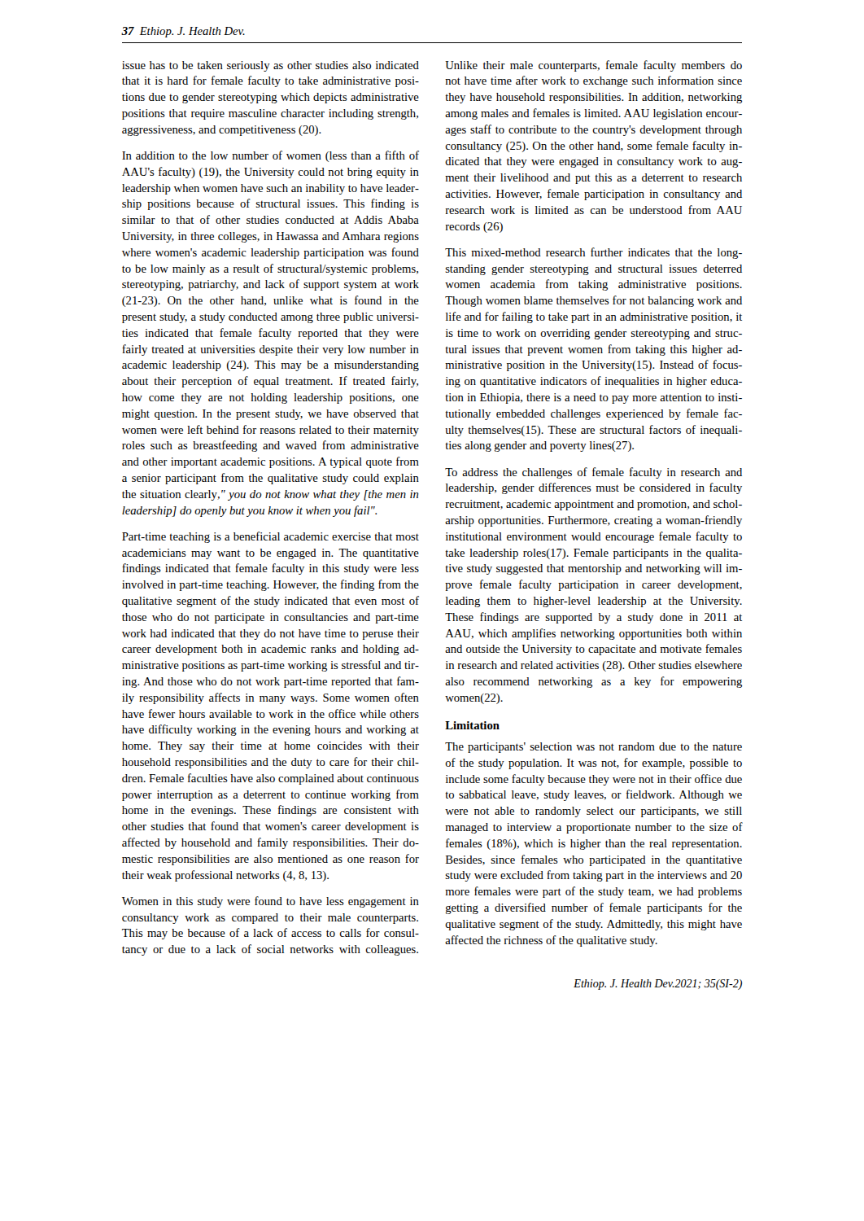37 Ethiop. J. Health Dev.
issue has to be taken seriously as other studies also indicated that it is hard for female faculty to take administrative positions due to gender stereotyping which depicts administrative positions that require masculine character including strength, aggressiveness, and competitiveness (20).
In addition to the low number of women (less than a fifth of AAU's faculty) (19), the University could not bring equity in leadership when women have such an inability to have leadership positions because of structural issues. This finding is similar to that of other studies conducted at Addis Ababa University, in three colleges, in Hawassa and Amhara regions where women's academic leadership participation was found to be low mainly as a result of structural/systemic problems, stereotyping, patriarchy, and lack of support system at work (21-23). On the other hand, unlike what is found in the present study, a study conducted among three public universities indicated that female faculty reported that they were fairly treated at universities despite their very low number in academic leadership (24). This may be a misunderstanding about their perception of equal treatment. If treated fairly, how come they are not holding leadership positions, one might question. In the present study, we have observed that women were left behind for reasons related to their maternity roles such as breastfeeding and waved from administrative and other important academic positions. A typical quote from a senior participant from the qualitative study could explain the situation clearly," you do not know what they [the men in leadership] do openly but you know it when you fail".
Part-time teaching is a beneficial academic exercise that most academicians may want to be engaged in. The quantitative findings indicated that female faculty in this study were less involved in part-time teaching. However, the finding from the qualitative segment of the study indicated that even most of those who do not participate in consultancies and part-time work had indicated that they do not have time to peruse their career development both in academic ranks and holding administrative positions as part-time working is stressful and tiring. And those who do not work part-time reported that family responsibility affects in many ways. Some women often have fewer hours available to work in the office while others have difficulty working in the evening hours and working at home. They say their time at home coincides with their household responsibilities and the duty to care for their children. Female faculties have also complained about continuous power interruption as a deterrent to continue working from home in the evenings. These findings are consistent with other studies that found that women's career development is affected by household and family responsibilities. Their domestic responsibilities are also mentioned as one reason for their weak professional networks (4, 8, 13).
Women in this study were found to have less engagement in consultancy work as compared to their male counterparts. This may be because of a lack of access to calls for consultancy or due to a lack of social networks with colleagues. Unlike their male counterparts, female faculty members do not have time after work to exchange such information since they have household responsibilities. In addition, networking among males and females is limited. AAU legislation encourages staff to contribute to the country's development through consultancy (25). On the other hand, some female faculty indicated that they were engaged in consultancy work to augment their livelihood and put this as a deterrent to research activities. However, female participation in consultancy and research work is limited as can be understood from AAU records (26)
This mixed-method research further indicates that the long-standing gender stereotyping and structural issues deterred women academia from taking administrative positions. Though women blame themselves for not balancing work and life and for failing to take part in an administrative position, it is time to work on overriding gender stereotyping and structural issues that prevent women from taking this higher administrative position in the University(15). Instead of focusing on quantitative indicators of inequalities in higher education in Ethiopia, there is a need to pay more attention to institutionally embedded challenges experienced by female faculty themselves(15). These are structural factors of inequalities along gender and poverty lines(27).
To address the challenges of female faculty in research and leadership, gender differences must be considered in faculty recruitment, academic appointment and promotion, and scholarship opportunities. Furthermore, creating a woman-friendly institutional environment would encourage female faculty to take leadership roles(17). Female participants in the qualitative study suggested that mentorship and networking will improve female faculty participation in career development, leading them to higher-level leadership at the University. These findings are supported by a study done in 2011 at AAU, which amplifies networking opportunities both within and outside the University to capacitate and motivate females in research and related activities (28). Other studies elsewhere also recommend networking as a key for empowering women(22).
Limitation
The participants' selection was not random due to the nature of the study population. It was not, for example, possible to include some faculty because they were not in their office due to sabbatical leave, study leaves, or fieldwork. Although we were not able to randomly select our participants, we still managed to interview a proportionate number to the size of females (18%), which is higher than the real representation. Besides, since females who participated in the quantitative study were excluded from taking part in the interviews and 20 more females were part of the study team, we had problems getting a diversified number of female participants for the qualitative segment of the study. Admittedly, this might have affected the richness of the qualitative study.
Ethiop. J. Health Dev.2021; 35(SI-2)